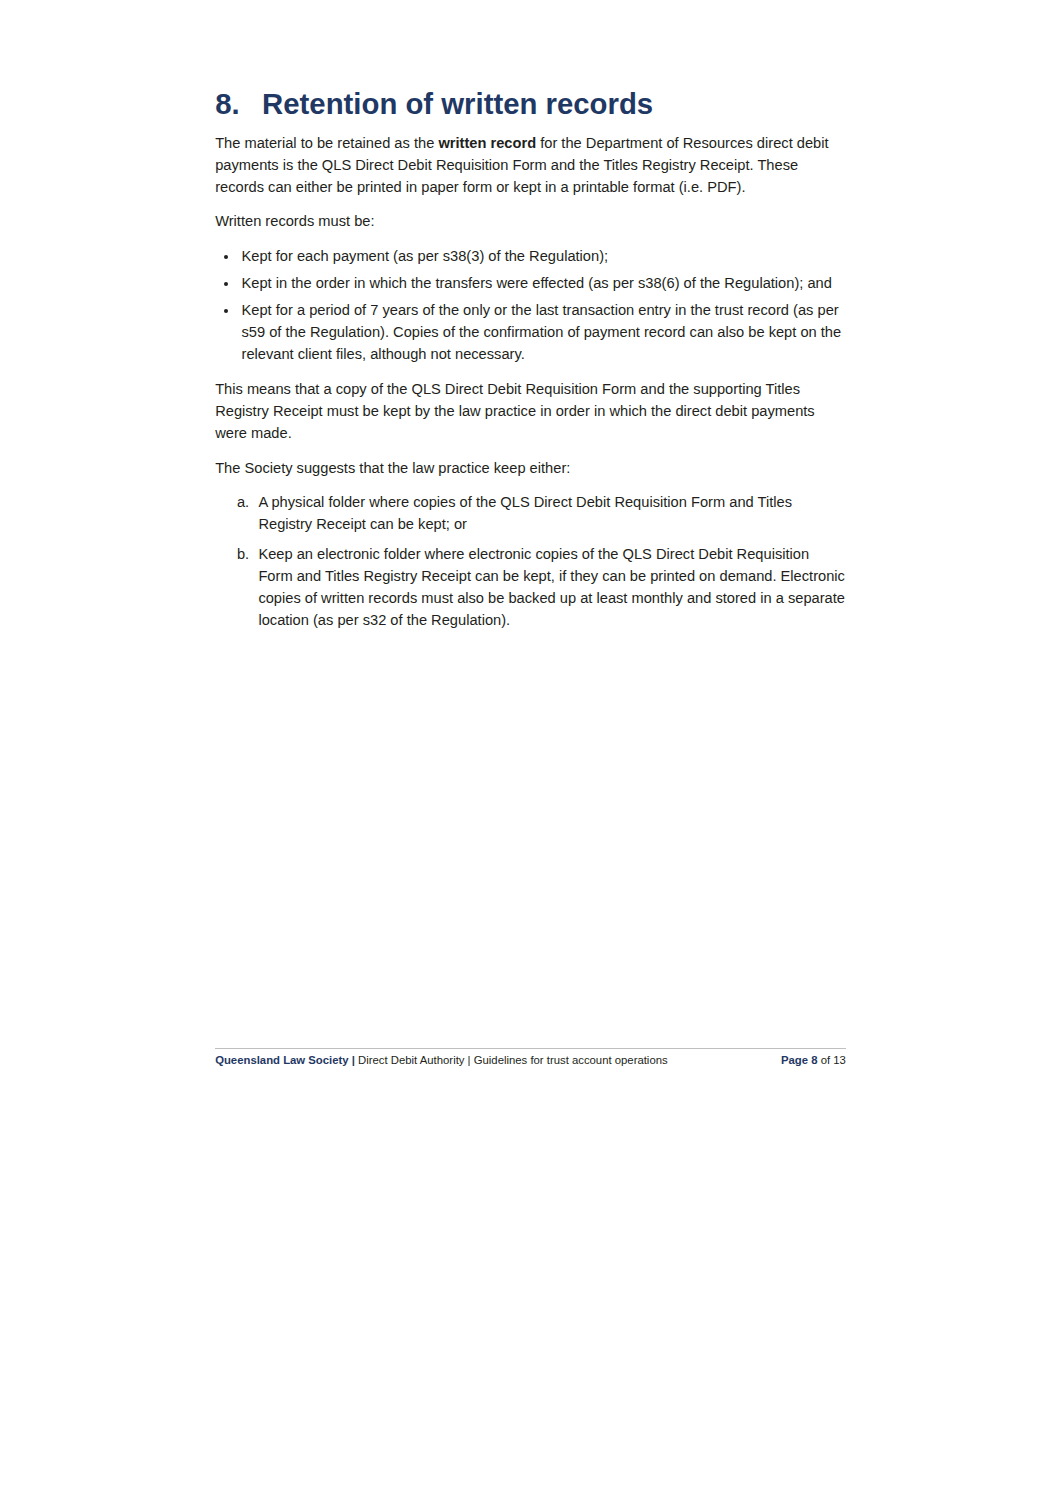8. Retention of written records
The material to be retained as the written record for the Department of Resources direct debit payments is the QLS Direct Debit Requisition Form and the Titles Registry Receipt. These records can either be printed in paper form or kept in a printable format (i.e. PDF).
Written records must be:
Kept for each payment (as per s38(3) of the Regulation);
Kept in the order in which the transfers were effected (as per s38(6) of the Regulation); and
Kept for a period of 7 years of the only or the last transaction entry in the trust record (as per s59 of the Regulation). Copies of the confirmation of payment record can also be kept on the relevant client files, although not necessary.
This means that a copy of the QLS Direct Debit Requisition Form and the supporting Titles Registry Receipt must be kept by the law practice in order in which the direct debit payments were made.
The Society suggests that the law practice keep either:
A physical folder where copies of the QLS Direct Debit Requisition Form and Titles Registry Receipt can be kept; or
Keep an electronic folder where electronic copies of the QLS Direct Debit Requisition Form and Titles Registry Receipt can be kept, if they can be printed on demand. Electronic copies of written records must also be backed up at least monthly and stored in a separate location (as per s32 of the Regulation).
Queensland Law Society | Direct Debit Authority | Guidelines for trust account operations
Page 8 of 13